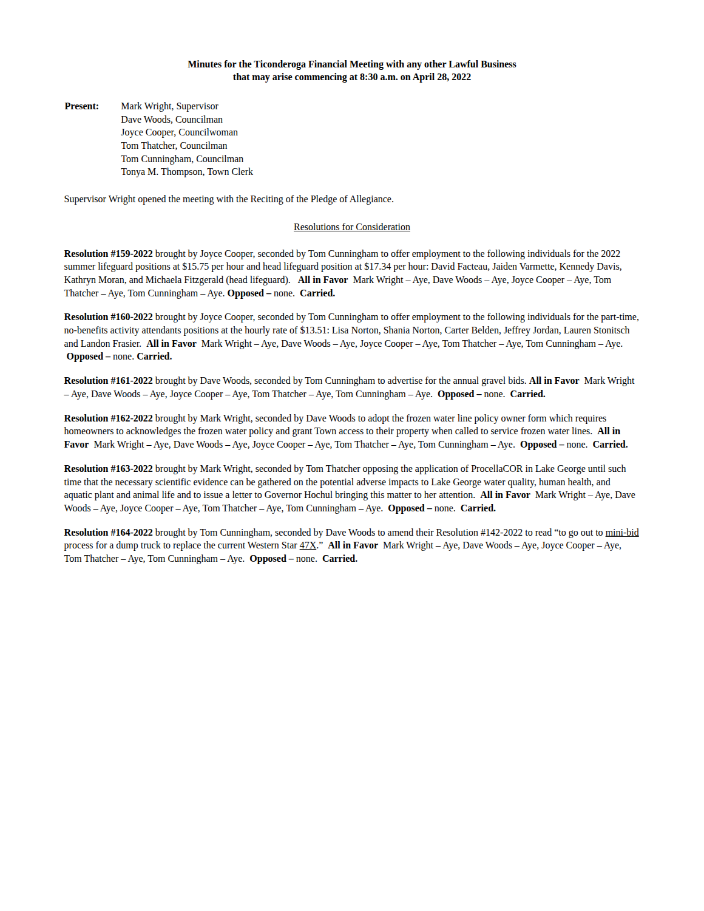Minutes for the Ticonderoga Financial Meeting with any other Lawful Business
that may arise commencing at 8:30 a.m. on April 28, 2022
| Present: | Mark Wright, Supervisor Dave Woods, Councilman Joyce Cooper, Councilwoman Tom Thatcher, Councilman Tom Cunningham, Councilman Tonya M. Thompson, Town Clerk |
Supervisor Wright opened the meeting with the Reciting of the Pledge of Allegiance.
Resolutions for Consideration
Resolution #159-2022 brought by Joyce Cooper, seconded by Tom Cunningham to offer employment to the following individuals for the 2022 summer lifeguard positions at $15.75 per hour and head lifeguard position at $17.34 per hour: David Facteau, Jaiden Varmette, Kennedy Davis, Kathryn Moran, and Michaela Fitzgerald (head lifeguard). All in Favor Mark Wright – Aye, Dave Woods – Aye, Joyce Cooper – Aye, Tom Thatcher – Aye, Tom Cunningham – Aye. Opposed – none. Carried.
Resolution #160-2022 brought by Joyce Cooper, seconded by Tom Cunningham to offer employment to the following individuals for the part-time, no-benefits activity attendants positions at the hourly rate of $13.51: Lisa Norton, Shania Norton, Carter Belden, Jeffrey Jordan, Lauren Stonitsch and Landon Frasier. All in Favor Mark Wright – Aye, Dave Woods – Aye, Joyce Cooper – Aye, Tom Thatcher – Aye, Tom Cunningham – Aye. Opposed – none. Carried.
Resolution #161-2022 brought by Dave Woods, seconded by Tom Cunningham to advertise for the annual gravel bids. All in Favor Mark Wright – Aye, Dave Woods – Aye, Joyce Cooper – Aye, Tom Thatcher – Aye, Tom Cunningham – Aye. Opposed – none. Carried.
Resolution #162-2022 brought by Mark Wright, seconded by Dave Woods to adopt the frozen water line policy owner form which requires homeowners to acknowledges the frozen water policy and grant Town access to their property when called to service frozen water lines. All in Favor Mark Wright – Aye, Dave Woods – Aye, Joyce Cooper – Aye, Tom Thatcher – Aye, Tom Cunningham – Aye. Opposed – none. Carried.
Resolution #163-2022 brought by Mark Wright, seconded by Tom Thatcher opposing the application of ProcellaCOR in Lake George until such time that the necessary scientific evidence can be gathered on the potential adverse impacts to Lake George water quality, human health, and aquatic plant and animal life and to issue a letter to Governor Hochul bringing this matter to her attention. All in Favor Mark Wright – Aye, Dave Woods – Aye, Joyce Cooper – Aye, Tom Thatcher – Aye, Tom Cunningham – Aye. Opposed – none. Carried.
Resolution #164-2022 brought by Tom Cunningham, seconded by Dave Woods to amend their Resolution #142-2022 to read “to go out to mini-bid process for a dump truck to replace the current Western Star 47X.” All in Favor Mark Wright – Aye, Dave Woods – Aye, Joyce Cooper – Aye, Tom Thatcher – Aye, Tom Cunningham – Aye. Opposed – none. Carried.